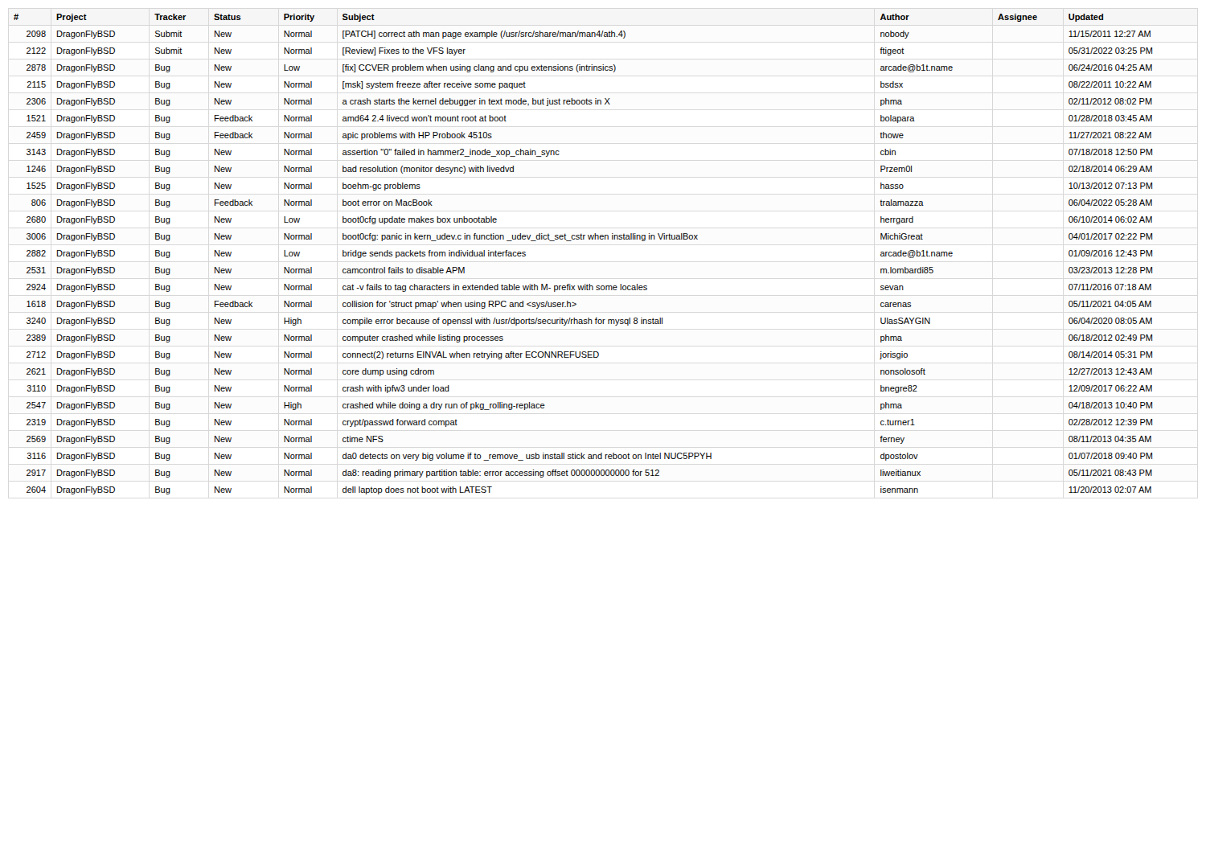| # | Project | Tracker | Status | Priority | Subject | Author | Assignee | Updated |
| --- | --- | --- | --- | --- | --- | --- | --- | --- |
| 2098 | DragonFlyBSD | Submit | New | Normal | [PATCH] correct ath man page example (/usr/src/share/man/man4/ath.4) | nobody | | 11/15/2011 12:27 AM |
| 2122 | DragonFlyBSD | Submit | New | Normal | [Review] Fixes to the VFS layer | ftigeot | | 05/31/2022 03:25 PM |
| 2878 | DragonFlyBSD | Bug | New | Low | [fix] CCVER problem when using clang and cpu extensions (intrinsics) | arcade@b1t.name | | 06/24/2016 04:25 AM |
| 2115 | DragonFlyBSD | Bug | New | Normal | [msk] system freeze after receive some paquet | bsdsx | | 08/22/2011 10:22 AM |
| 2306 | DragonFlyBSD | Bug | New | Normal | a crash starts the kernel debugger in text mode, but just reboots in X | phma | | 02/11/2012 08:02 PM |
| 1521 | DragonFlyBSD | Bug | Feedback | Normal | amd64 2.4 livecd won't mount root at boot | bolapara | | 01/28/2018 03:45 AM |
| 2459 | DragonFlyBSD | Bug | Feedback | Normal | apic problems with HP Probook 4510s | thowe | | 11/27/2021 08:22 AM |
| 3143 | DragonFlyBSD | Bug | New | Normal | assertion "0" failed in hammer2_inode_xop_chain_sync | cbin | | 07/18/2018 12:50 PM |
| 1246 | DragonFlyBSD | Bug | New | Normal | bad resolution (monitor desync) with livedvd | Przem0l | | 02/18/2014 06:29 AM |
| 1525 | DragonFlyBSD | Bug | New | Normal | boehm-gc problems | hasso | | 10/13/2012 07:13 PM |
| 806 | DragonFlyBSD | Bug | Feedback | Normal | boot error on MacBook | tralamazza | | 06/04/2022 05:28 AM |
| 2680 | DragonFlyBSD | Bug | New | Low | boot0cfg update makes box unbootable | herrgard | | 06/10/2014 06:02 AM |
| 3006 | DragonFlyBSD | Bug | New | Normal | boot0cfg: panic in kern_udev.c in function _udev_dict_set_cstr when installing in VirtualBox | MichiGreat | | 04/01/2017 02:22 PM |
| 2882 | DragonFlyBSD | Bug | New | Low | bridge sends packets from individual interfaces | arcade@b1t.name | | 01/09/2016 12:43 PM |
| 2531 | DragonFlyBSD | Bug | New | Normal | camcontrol fails to disable APM | m.lombardi85 | | 03/23/2013 12:28 PM |
| 2924 | DragonFlyBSD | Bug | New | Normal | cat -v fails to tag characters in extended table with M- prefix with some locales | sevan | | 07/11/2016 07:18 AM |
| 1618 | DragonFlyBSD | Bug | Feedback | Normal | collision for 'struct pmap' when using RPC and <sys/user.h> | carenas | | 05/11/2021 04:05 AM |
| 3240 | DragonFlyBSD | Bug | New | High | compile error because of openssl with /usr/dports/security/rhash for mysql 8 install | UlasSAYGIN | | 06/04/2020 08:05 AM |
| 2389 | DragonFlyBSD | Bug | New | Normal | computer crashed while listing processes | phma | | 06/18/2012 02:49 PM |
| 2712 | DragonFlyBSD | Bug | New | Normal | connect(2) returns EINVAL when retrying after ECONNREFUSED | jorisgio | | 08/14/2014 05:31 PM |
| 2621 | DragonFlyBSD | Bug | New | Normal | core dump using cdrom | nonsolosoft | | 12/27/2013 12:43 AM |
| 3110 | DragonFlyBSD | Bug | New | Normal | crash with ipfw3 under load | bnegre82 | | 12/09/2017 06:22 AM |
| 2547 | DragonFlyBSD | Bug | New | High | crashed while doing a dry run of pkg_rolling-replace | phma | | 04/18/2013 10:40 PM |
| 2319 | DragonFlyBSD | Bug | New | Normal | crypt/passwd forward compat | c.turner1 | | 02/28/2012 12:39 PM |
| 2569 | DragonFlyBSD | Bug | New | Normal | ctime NFS | ferney | | 08/11/2013 04:35 AM |
| 3116 | DragonFlyBSD | Bug | New | Normal | da0 detects on very big volume if to _remove_ usb install stick and reboot on Intel NUC5PPYH | dpostolov | | 01/07/2018 09:40 PM |
| 2917 | DragonFlyBSD | Bug | New | Normal | da8: reading primary partition table: error accessing offset 000000000000 for 512 | liweitianux | | 05/11/2021 08:43 PM |
| 2604 | DragonFlyBSD | Bug | New | Normal | dell laptop does not boot with LATEST | isenmann | | 11/20/2013 02:07 AM |